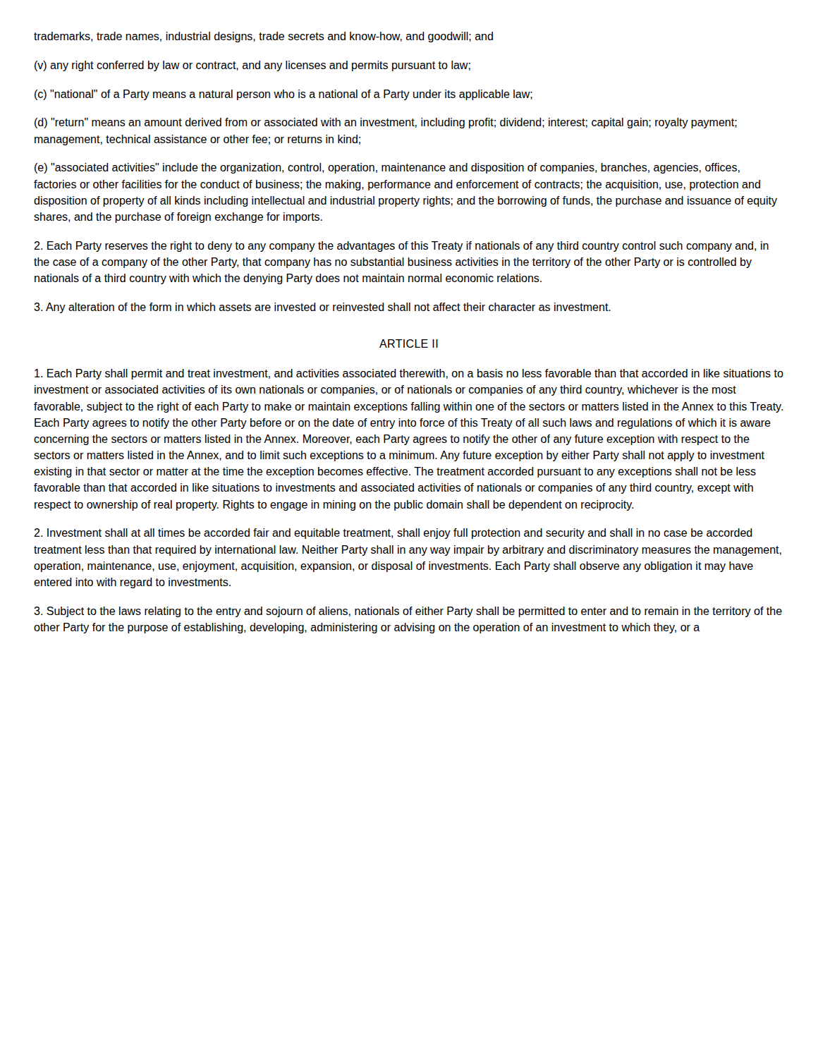trademarks, trade names, industrial designs, trade secrets and know-how, and goodwill; and
(v) any right conferred by law or contract, and any licenses and permits pursuant to law;
(c) "national" of a Party means a natural person who is a national of a Party under its applicable law;
(d) "return" means an amount derived from or associated with an investment, including profit; dividend; interest; capital gain; royalty payment; management, technical assistance or other fee; or returns in kind;
(e) "associated activities" include the organization, control, operation, maintenance and disposition of companies, branches, agencies, offices, factories or other facilities for the conduct of business; the making, performance and enforcement of contracts; the acquisition, use, protection and disposition of property of all kinds including intellectual and industrial property rights; and the borrowing of funds, the purchase and issuance of equity shares, and the purchase of foreign exchange for imports.
2. Each Party reserves the right to deny to any company the advantages of this Treaty if nationals of any third country control such company and, in the case of a company of the other Party, that company has no substantial business activities in the territory of the other Party or is controlled by nationals of a third country with which the denying Party does not maintain normal economic relations.
3. Any alteration of the form in which assets are invested or reinvested shall not affect their character as investment.
ARTICLE II
1. Each Party shall permit and treat investment, and activities associated therewith, on a basis no less favorable than that accorded in like situations to investment or associated activities of its own nationals or companies, or of nationals or companies of any third country, whichever is the most favorable, subject to the right of each Party to make or maintain exceptions falling within one of the sectors or matters listed in the Annex to this Treaty. Each Party agrees to notify the other Party before or on the date of entry into force of this Treaty of all such laws and regulations of which it is aware concerning the sectors or matters listed in the Annex. Moreover, each Party agrees to notify the other of any future exception with respect to the sectors or matters listed in the Annex, and to limit such exceptions to a minimum. Any future exception by either Party shall not apply to investment existing in that sector or matter at the time the exception becomes effective. The treatment accorded pursuant to any exceptions shall not be less favorable than that accorded in like situations to investments and associated activities of nationals or companies of any third country, except with respect to ownership of real property. Rights to engage in mining on the public domain shall be dependent on reciprocity.
2. Investment shall at all times be accorded fair and equitable treatment, shall enjoy full protection and security and shall in no case be accorded treatment less than that required by international law. Neither Party shall in any way impair by arbitrary and discriminatory measures the management, operation, maintenance, use, enjoyment, acquisition, expansion, or disposal of investments. Each Party shall observe any obligation it may have entered into with regard to investments.
3. Subject to the laws relating to the entry and sojourn of aliens, nationals of either Party shall be permitted to enter and to remain in the territory of the other Party for the purpose of establishing, developing, administering or advising on the operation of an investment to which they, or a